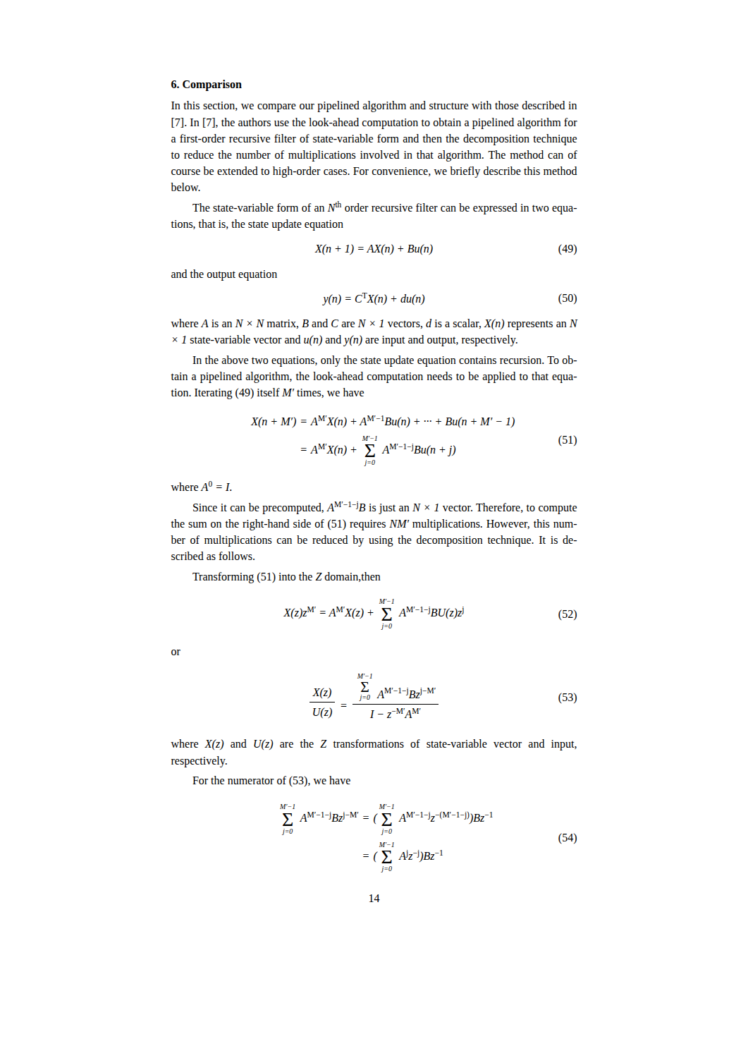6. Comparison
In this section, we compare our pipelined algorithm and structure with those described in [7]. In [7], the authors use the look-ahead computation to obtain a pipelined algorithm for a first-order recursive filter of state-variable form and then the decomposition technique to reduce the number of multiplications involved in that algorithm. The method can of course be extended to high-order cases. For convenience, we briefly describe this method below.
The state-variable form of an Nth order recursive filter can be expressed in two equations, that is, the state update equation
X(n + 1) = AX(n) + Bu(n) (49)
and the output equation
y(n) = CTX(n) + du(n) (50)
where A is an N × N matrix, B and C are N × 1 vectors, d is a scalar, X(n) represents an N × 1 state-variable vector and u(n) and y(n) are input and output, respectively.
In the above two equations, only the state update equation contains recursion. To obtain a pipelined algorithm, the look-ahead computation needs to be applied to that equation. Iterating (49) itself M′ times, we have
X(n + M′)=AM′X(n) + AM′−1Bu(n) + ··· + Bu(n + M′ − 1) =AM′X(n) + M′−1 Σj=0 AM′−1−jBu(n + j) (51)
where A0 = I.
Since it can be precomputed, AM′−1−jB is just an N × 1 vector. Therefore, to compute the sum on the right-hand side of (51) requires NM′ multiplications. However, this number of multiplications can be reduced by using the decomposition technique. It is described as follows.
Transforming (51) into the Z domain,then
X(z)zM′ = AM′X(z) + M′−1 Σj=0 AM′−1−jBU(z)zj (52)
or
X(z) U(z) = M′−1 Σj=0 AM′−1−jBzj−M′ I − z−M′AM′ (53)
where X(z) and U(z) are the Z transformations of state-variable vector and input, respectively.
For the numerator of (53), we have
M′−1 Σj=0 AM′−1−jBzj−M′=(M′−1 Σj=0 AM′−1−jz−(M′−1−j))Bz−1 =(M′−1 Σj=0 Ajz−j)Bz−1 (54)
14